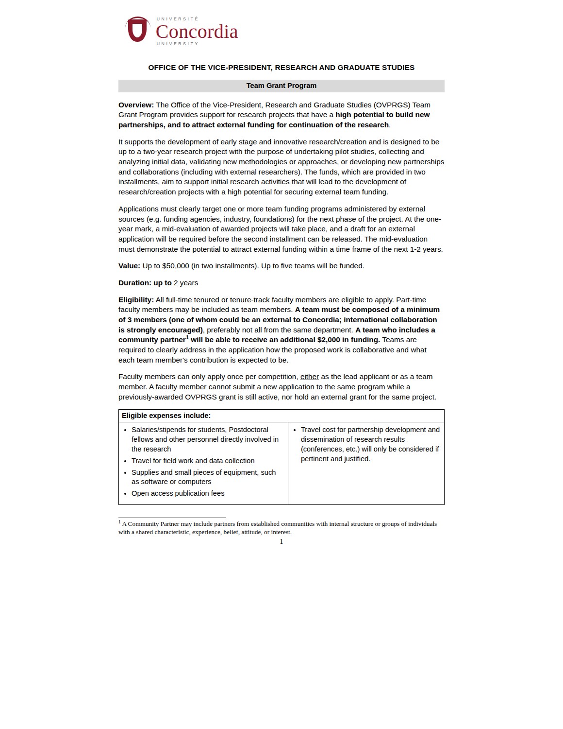UNIVERSITÉ
Concordia
UNIVERSITY
OFFICE OF THE VICE-PRESIDENT, RESEARCH AND GRADUATE STUDIES
Team Grant Program
Overview: The Office of the Vice-President, Research and Graduate Studies (OVPRGS) Team Grant Program provides support for research projects that have a high potential to build new partnerships, and to attract external funding for continuation of the research.
It supports the development of early stage and innovative research/creation and is designed to be up to a two-year research project with the purpose of undertaking pilot studies, collecting and analyzing initial data, validating new methodologies or approaches, or developing new partnerships and collaborations (including with external researchers). The funds, which are provided in two installments, aim to support initial research activities that will lead to the development of research/creation projects with a high potential for securing external team funding.
Applications must clearly target one or more team funding programs administered by external sources (e.g. funding agencies, industry, foundations) for the next phase of the project. At the one-year mark, a mid-evaluation of awarded projects will take place, and a draft for an external application will be required before the second installment can be released. The mid-evaluation must demonstrate the potential to attract external funding within a time frame of the next 1-2 years.
Value: Up to $50,000 (in two installments). Up to five teams will be funded.
Duration: up to 2 years
Eligibility: All full-time tenured or tenure-track faculty members are eligible to apply. Part-time faculty members may be included as team members. A team must be composed of a minimum of 3 members (one of whom could be an external to Concordia; international collaboration is strongly encouraged), preferably not all from the same department. A team who includes a community partner1 will be able to receive an additional $2,000 in funding. Teams are required to clearly address in the application how the proposed work is collaborative and what each team member's contribution is expected to be.
Faculty members can only apply once per competition, either as the lead applicant or as a team member. A faculty member cannot submit a new application to the same program while a previously-awarded OVPRGS grant is still active, nor hold an external grant for the same project.
| Eligible expenses include: |
| --- |
| Salaries/stipends for students, Postdoctoral fellows and other personnel directly involved in the research Travel for field work and data collection Supplies and small pieces of equipment, such as software or computers Open access publication fees | Travel cost for partnership development and dissemination of research results (conferences, etc.) will only be considered if pertinent and justified. |
1 A Community Partner may include partners from established communities with internal structure or groups of individuals with a shared characteristic, experience, belief, attitude, or interest.
1